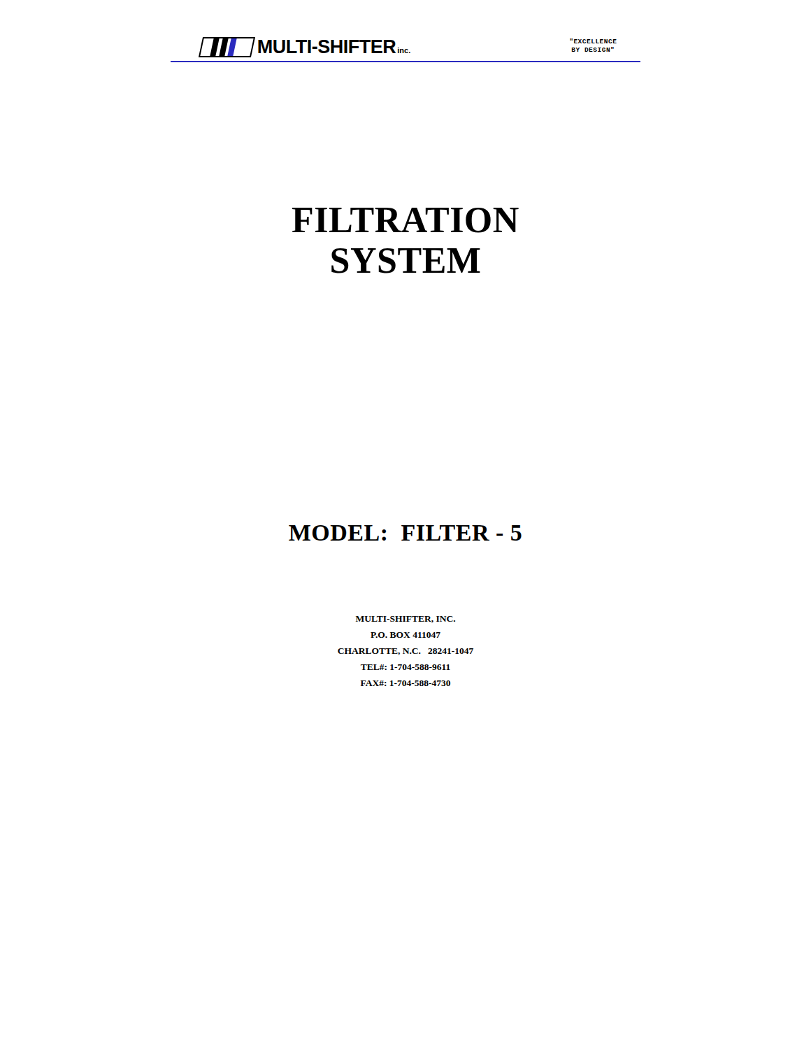MULTI-SHIFTERinc.
"EXCELLENCE
BY DESIGN"
FILTRATION
SYSTEM
MODEL: FILTER - 5
MULTI-SHIFTER, INC. P.O. BOX 411047 CHARLOTTE, N.C. 28241-1047 TEL#: 1-704-588-9611 FAX#: 1-704-588-4730